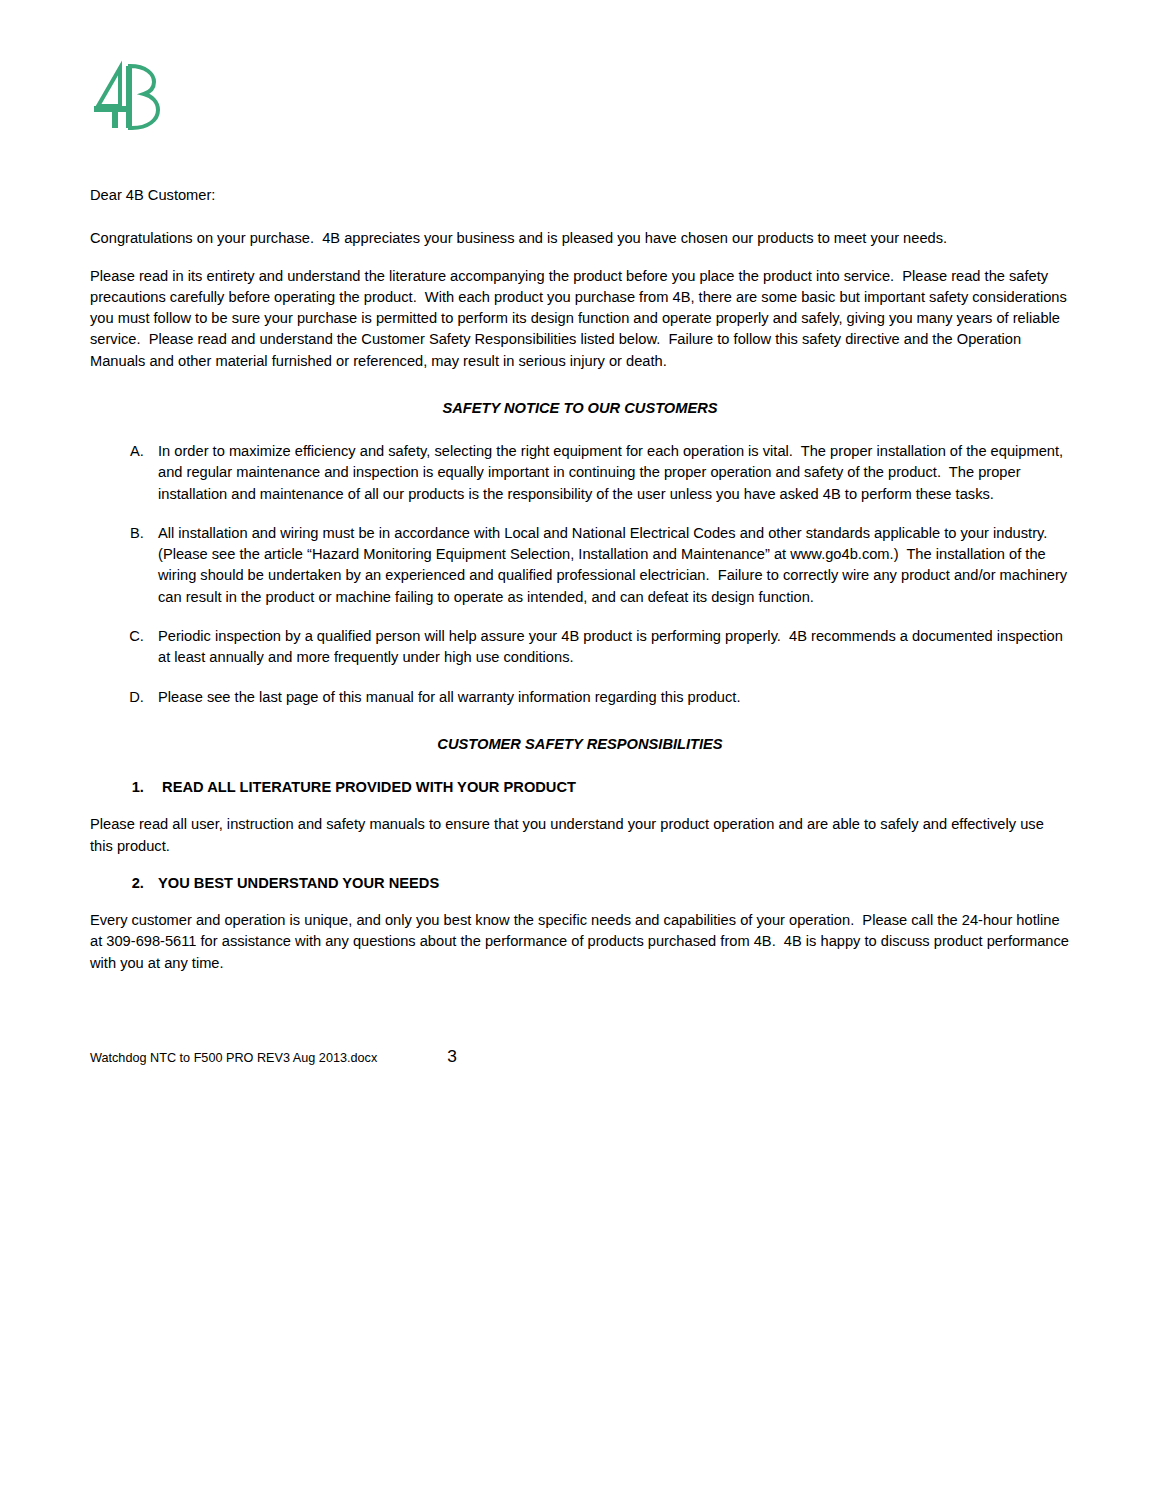Dear 4B Customer:
Congratulations on your purchase. 4B appreciates your business and is pleased you have chosen our products to meet your needs.
Please read in its entirety and understand the literature accompanying the product before you place the product into service. Please read the safety precautions carefully before operating the product. With each product you purchase from 4B, there are some basic but important safety considerations you must follow to be sure your purchase is permitted to perform its design function and operate properly and safely, giving you many years of reliable service. Please read and understand the Customer Safety Responsibilities listed below. Failure to follow this safety directive and the Operation Manuals and other material furnished or referenced, may result in serious injury or death.
SAFETY NOTICE TO OUR CUSTOMERS
In order to maximize efficiency and safety, selecting the right equipment for each operation is vital. The proper installation of the equipment, and regular maintenance and inspection is equally important in continuing the proper operation and safety of the product. The proper installation and maintenance of all our products is the responsibility of the user unless you have asked 4B to perform these tasks.
All installation and wiring must be in accordance with Local and National Electrical Codes and other standards applicable to your industry. (Please see the article “Hazard Monitoring Equipment Selection, Installation and Maintenance” at www.go4b.com.) The installation of the wiring should be undertaken by an experienced and qualified professional electrician. Failure to correctly wire any product and/or machinery can result in the product or machine failing to operate as intended, and can defeat its design function.
Periodic inspection by a qualified person will help assure your 4B product is performing properly. 4B recommends a documented inspection at least annually and more frequently under high use conditions.
Please see the last page of this manual for all warranty information regarding this product.
CUSTOMER SAFETY RESPONSIBILITIES
READ ALL LITERATURE PROVIDED WITH YOUR PRODUCT
Please read all user, instruction and safety manuals to ensure that you understand your product operation and are able to safely and effectively use this product.
YOU BEST UNDERSTAND YOUR NEEDS
Every customer and operation is unique, and only you best know the specific needs and capabilities of your operation. Please call the 24-hour hotline at 309-698-5611 for assistance with any questions about the performance of products purchased from 4B. 4B is happy to discuss product performance with you at any time.
Watchdog NTC to F500 PRO REV3 Aug 2013.docx 3